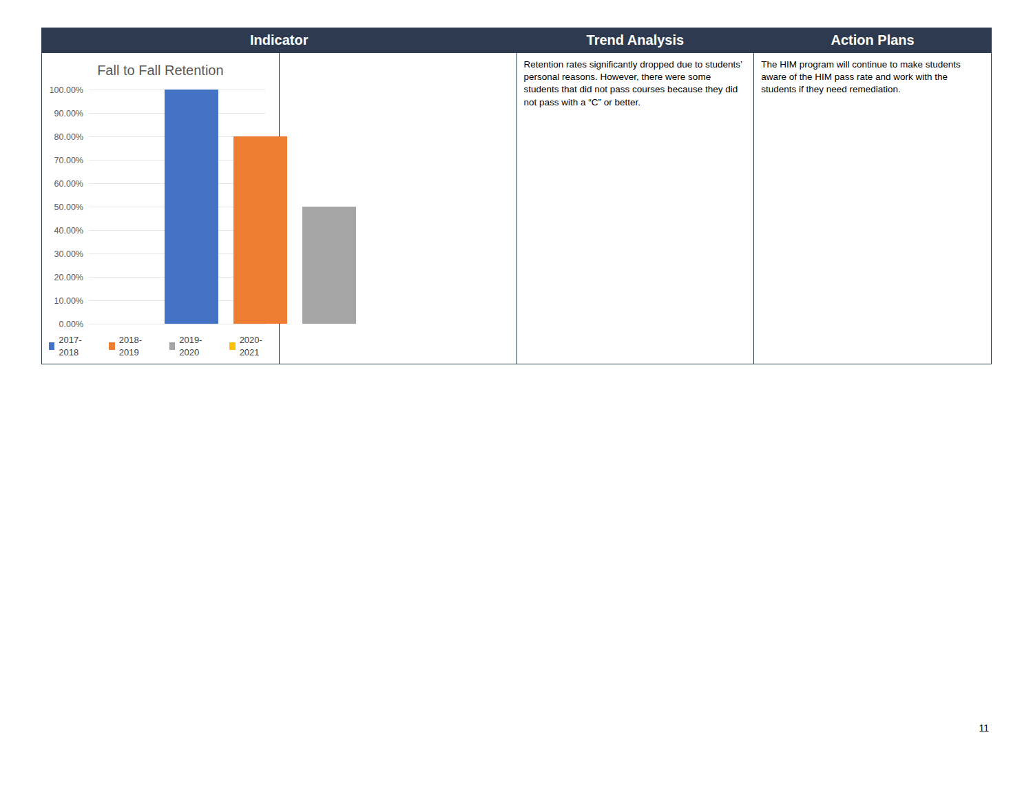| Indicator | Trend Analysis | Action Plans |
| --- | --- | --- |
| Fall to Fall Retention 100.00% 90.00% 80.00% 70.00% 60.00% 50.00% 40.00% 30.00% 20.00% 10.00% 0.00% 2017-2018 2018-2019 2019-2020 2020-2021 | | Retention rates significantly dropped due to students’ personal reasons. However, there were some students that did not pass courses because they did not pass with a “C” or better. | The HIM program will continue to make students aware of the HIM pass rate and work with the students if they need remediation. |
11